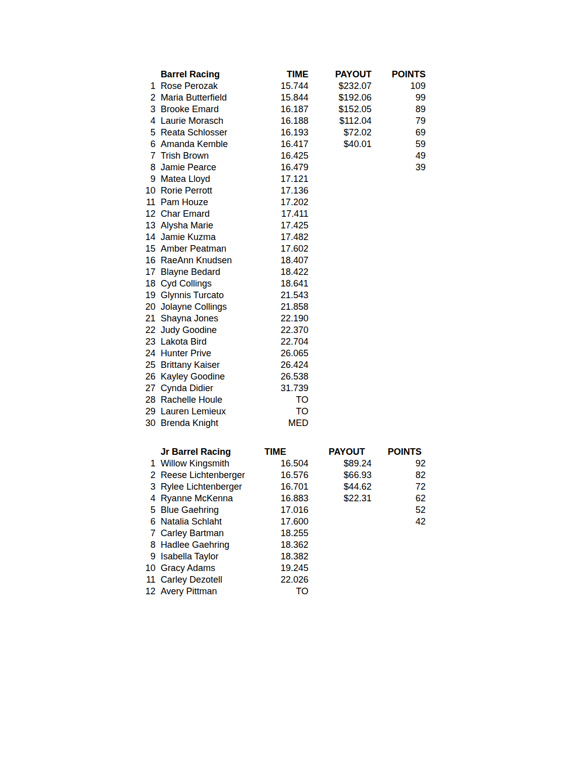| | Barrel Racing | TIME | PAYOUT | POINTS | | --- | --- | --- | --- | --- |
| 1 | Rose Perozak | 15.744 | $232.07 | 109 |
| 2 | Maria Butterfield | 15.844 | $192.06 | 99 |
| 3 | Brooke Emard | 16.187 | $152.05 | 89 |
| 4 | Laurie Morasch | 16.188 | $112.04 | 79 |
| 5 | Reata Schlosser | 16.193 | $72.02 | 69 |
| 6 | Amanda Kemble | 16.417 | $40.01 | 59 |
| 7 | Trish Brown | 16.425 | | 49 |
| 8 | Jamie Pearce | 16.479 | | 39 |
| 9 | Matea Lloyd | 17.121 | | |
| 10 | Rorie Perrott | 17.136 | | |
| 11 | Pam Houze | 17.202 | | |
| 12 | Char Emard | 17.411 | | |
| 13 | Alysha Marie | 17.425 | | |
| 14 | Jamie Kuzma | 17.482 | | |
| 15 | Amber Peatman | 17.602 | | |
| 16 | RaeAnn Knudsen | 18.407 | | |
| 17 | Blayne Bedard | 18.422 | | |
| 18 | Cyd Collings | 18.641 | | |
| 19 | Glynnis Turcato | 21.543 | | |
| 20 | Jolayne Collings | 21.858 | | |
| 21 | Shayna Jones | 22.190 | | |
| 22 | Judy Goodine | 22.370 | | |
| 23 | Lakota Bird | 22.704 | | |
| 24 | Hunter Prive | 26.065 | | |
| 25 | Brittany Kaiser | 26.424 | | |
| 26 | Kayley Goodine | 26.538 | | |
| 27 | Cynda Didier | 31.739 | | |
| 28 | Rachelle Houle | TO | | |
| 29 | Lauren Lemieux | TO | | |
| 30 | Brenda Knight | MED | | |
| | Jr Barrel Racing | TIME | PAYOUT | POINTS |
| --- | --- | --- | --- | --- |
| 1 | Willow Kingsmith | 16.504 | $89.24 | 92 |
| 2 | Reese Lichtenberger | 16.576 | $66.93 | 82 |
| 3 | Rylee Lichtenberger | 16.701 | $44.62 | 72 |
| 4 | Ryanne McKenna | 16.883 | $22.31 | 62 |
| 5 | Blue Gaehring | 17.016 | | 52 |
| 6 | Natalia Schlaht | 17.600 | | 42 |
| 7 | Carley Bartman | 18.255 | | |
| 8 | Hadlee Gaehring | 18.362 | | |
| 9 | Isabella Taylor | 18.382 | | |
| 10 | Gracy Adams | 19.245 | | |
| 11 | Carley Dezotell | 22.026 | | |
| 12 | Avery Pittman | TO | | |